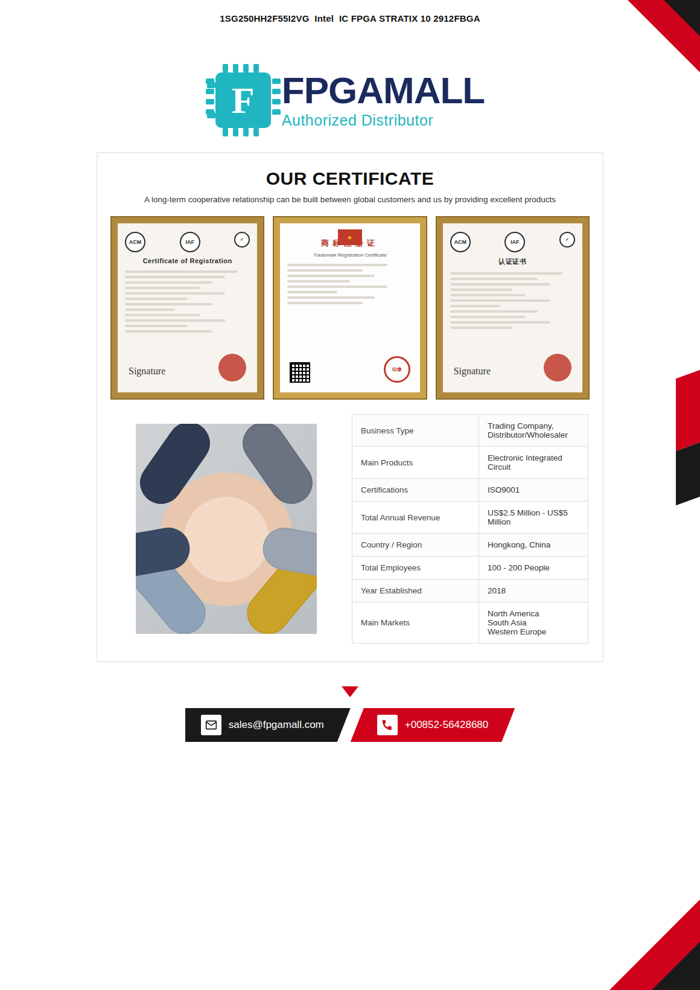1SG250HH2F55I2VG Intel IC FPGA STRATIX 10 2912FBGA
F
FPGAMALL
Authorized Distributor
OUR CERTIFICATE
A long-term cooperative relationship can be built between global customers and us by providing excellent products
ACM
IAF
✓
Certificate of Registration
Signature
★
商标注册证
Trademark Registration Certificate
印章
ACM
IAF
✓
认证证书
Signature
| Business Type | Trading Company, Distributor/Wholesaler |
| Main Products | Electronic Integrated Circuit |
| Certifications | ISO9001 |
| Total Annual Revenue | US$2.5 Million - US$5 Million |
| Country / Region | Hongkong, China |
| Total Employees | 100 - 200 People |
| Year Established | 2018 |
| Main Markets | North America South Asia Western Europe |
sales@fpgamall.com
+00852-56428680